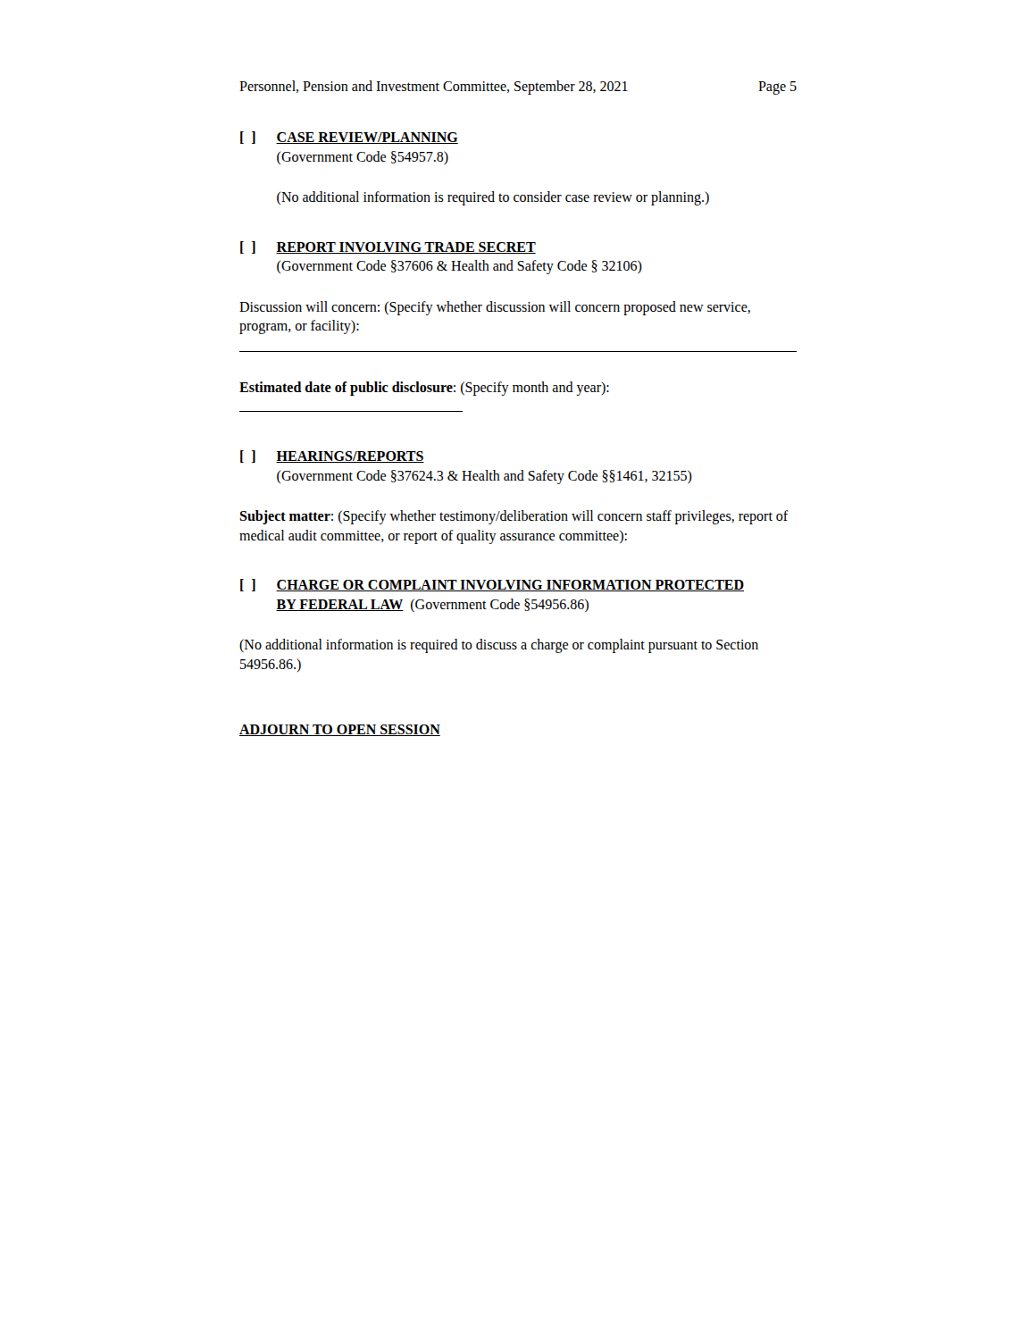Personnel, Pension and Investment Committee, September 28, 2021
Page 5
[ ]
CASE REVIEW/PLANNING (Government Code §54957.8)
(No additional information is required to consider case review or planning.)
[ ]
REPORT INVOLVING TRADE SECRET (Government Code §37606 & Health and Safety Code § 32106)
Discussion will concern: (Specify whether discussion will concern proposed new service, program, or facility):
Estimated date of public disclosure: (Specify month and year):
[ ]
HEARINGS/REPORTS (Government Code §37624.3 & Health and Safety Code §§1461, 32155)
Subject matter: (Specify whether testimony/deliberation will concern staff privileges, report of medical audit committee, or report of quality assurance committee):
[ ]
CHARGE OR COMPLAINT INVOLVING INFORMATION PROTECTED BY FEDERAL LAW (Government Code §54956.86)
(No additional information is required to discuss a charge or complaint pursuant to Section 54956.86.)
ADJOURN TO OPEN SESSION